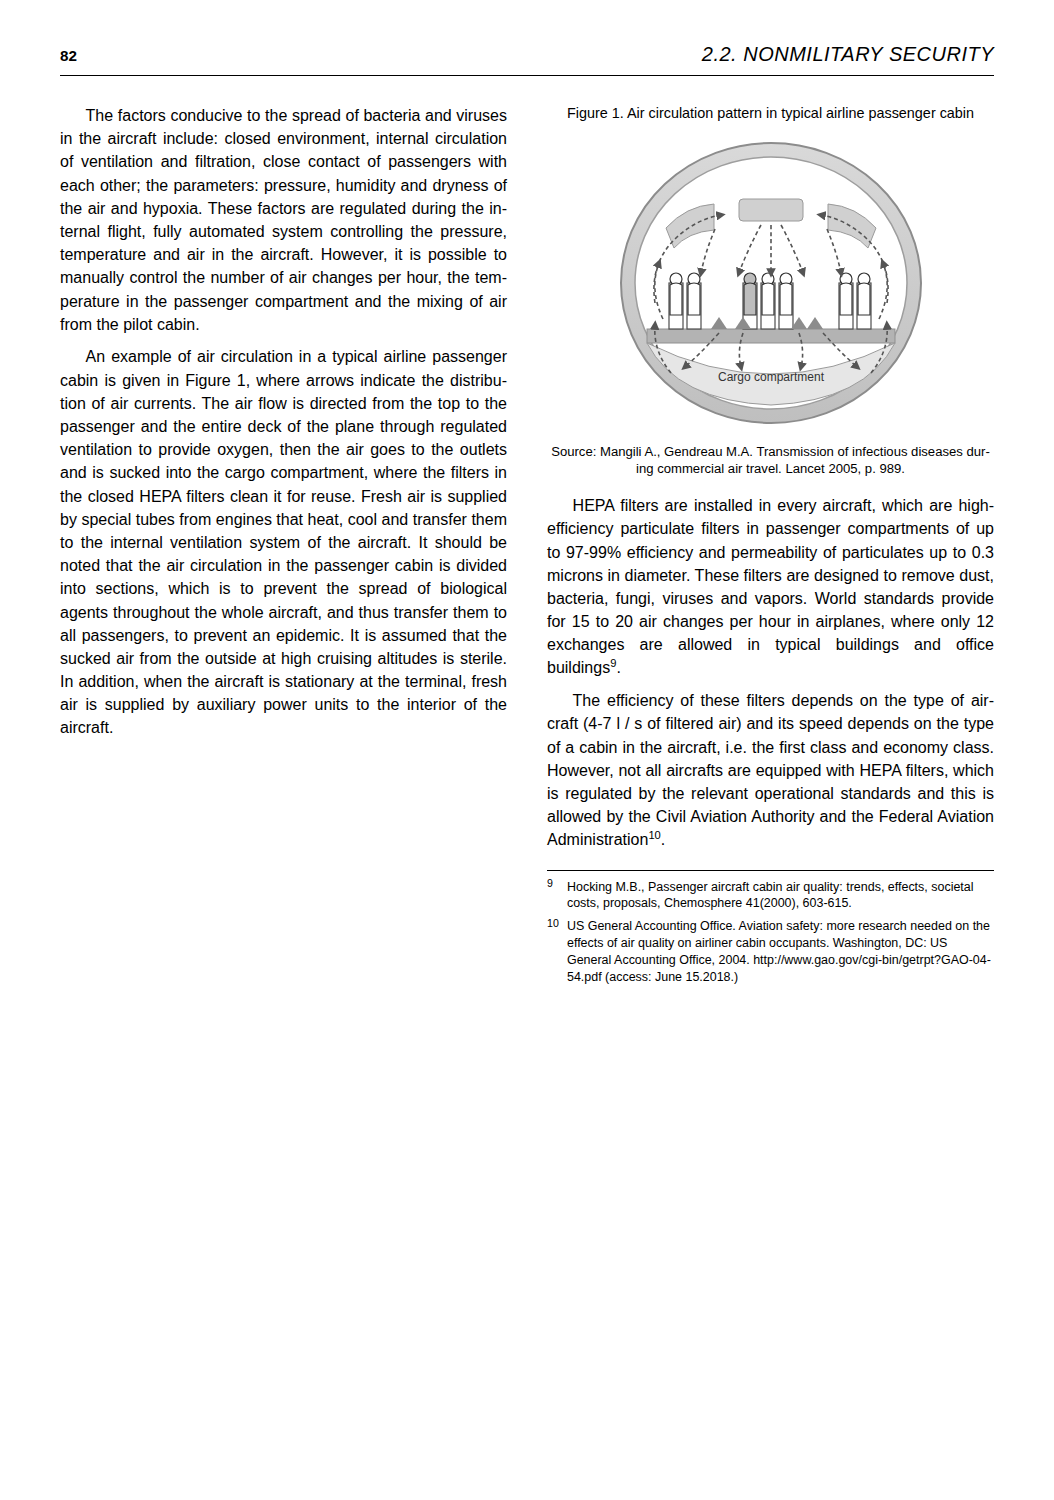82 2.2. NONMILITARY SECURITY
The factors conducive to the spread of bacteria and viruses in the aircraft include: closed environment, internal circulation of ventilation and filtration, close contact of passengers with each other; the parameters: pressure, humidity and dryness of the air and hypoxia. These factors are regulated during the internal flight, fully automated system controlling the pressure, temperature and air in the aircraft. However, it is possible to manually control the number of air changes per hour, the temperature in the passenger compartment and the mixing of air from the pilot cabin.
An example of air circulation in a typical airline passenger cabin is given in Figure 1, where arrows indicate the distribution of air currents. The air flow is directed from the top to the passenger and the entire deck of the plane through regulated ventilation to provide oxygen, then the air goes to the outlets and is sucked into the cargo compartment, where the filters in the closed HEPA filters clean it for reuse. Fresh air is supplied by special tubes from engines that heat, cool and transfer them to the internal ventilation system of the aircraft. It should be noted that the air circulation in the passenger cabin is divided into sections, which is to prevent the spread of biological agents throughout the whole aircraft, and thus transfer them to all passengers, to prevent an epidemic. It is assumed that the sucked air from the outside at high cruising altitudes is sterile. In addition, when the aircraft is stationary at the terminal, fresh air is supplied by auxiliary power units to the interior of the aircraft.
Figure 1. Air circulation pattern in typical airline passenger cabin
Cargo compartment
Source: Mangili A., Gendreau M.A. Transmission of infectious diseases during commercial air travel. Lancet 2005, p. 989.
HEPA filters are installed in every aircraft, which are high-efficiency particulate filters in passenger compartments of up to 97-99% efficiency and permeability of particulates up to 0.3 microns in diameter. These filters are designed to remove dust, bacteria, fungi, viruses and vapors. World standards provide for 15 to 20 air changes per hour in airplanes, where only 12 exchanges are allowed in typical buildings and office buildings9.
The efficiency of these filters depends on the type of aircraft (4-7 l / s of filtered air) and its speed depends on the type of a cabin in the aircraft, i.e. the first class and economy class. However, not all aircrafts are equipped with HEPA filters, which is regulated by the relevant operational standards and this is allowed by the Civil Aviation Authority and the Federal Aviation Administration10.
Hocking M.B., Passenger aircraft cabin air quality: trends, effects, societal costs, proposals, Chemosphere 41(2000), 603-615.
US General Accounting Office. Aviation safety: more research needed on the effects of air quality on airliner cabin occupants. Washington, DC: US General Accounting Office, 2004. http://www.gao.gov/cgi-bin/getrpt?GAO-04-54.pdf (access: June 15.2018.)